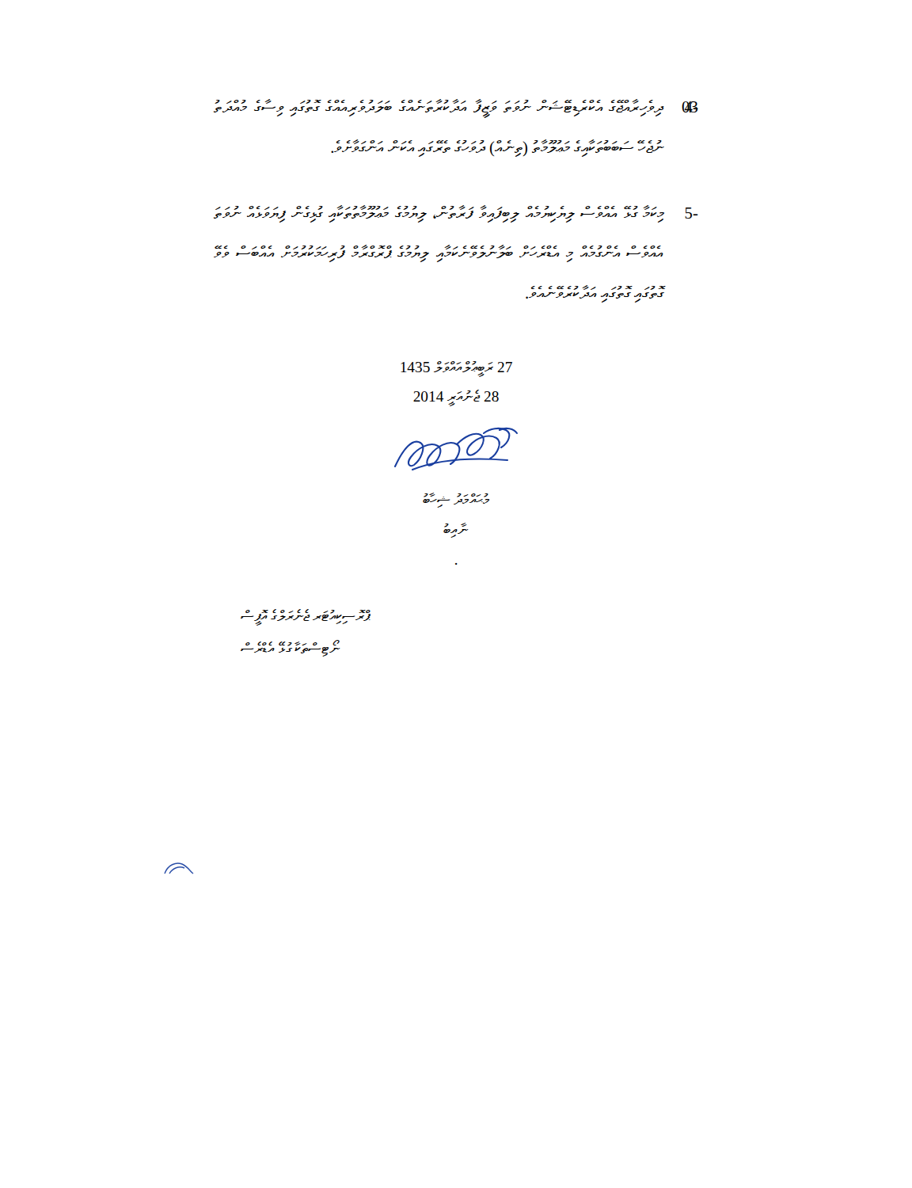4- ދިވެހިރާއްޖޭގެ އެކްރެޑިޓޭޝަން ނުވަތަ ވަޒީފާ އަދާކުރާތަނެއްގެ ބަލަދުވެރިއެއްގެ ގޮތުގައި ވިސާގެ މުއްދަތު ނުޖެހޭ ސަބަބުތަކާއިގެ މަޢުލޫމާތު 03 (ތިނެއް) ދުވަހުގެ ތެރޭގައި އެކަން އަންގަވާށެވެ.
5- މިކަމާ ގުޅޭ އެއްވެސް ލިޔެކިޔުމެއް ލިބިފައިވާ ފަރާތުން، ލިޔުމުގެ މަޢުލޫމާތުތަކާއި ގުޅިގެން ފިޔަވަޅެއް ނުވަތަ އެއްވެސް އެންގުމެއް މި އެޑްރެހަށް ބަލާނުލެވޭނެކަމާއި ލިޔުމުގެ ޕްރޮގްރާމް ފުރިހަމަކުރުމަށް އެއްބަސް ވެވޭ ގޮތުގައި ގޮތުގައި އަދާކުރެވޭނެއެވެ.
27 ރަބީޢުލްއައްވަލް 1435 28 ޖެނުއަރީ 2014
މުޙައްމަދު ޝިހާބު
ނާއިބު
.
ޕްރޮސިކިއުޓަރ ޖެނެރަލްގެ އޮފީސް
ނޯޓިސްތަކާ ގުޅޭ އެޑްރެސް